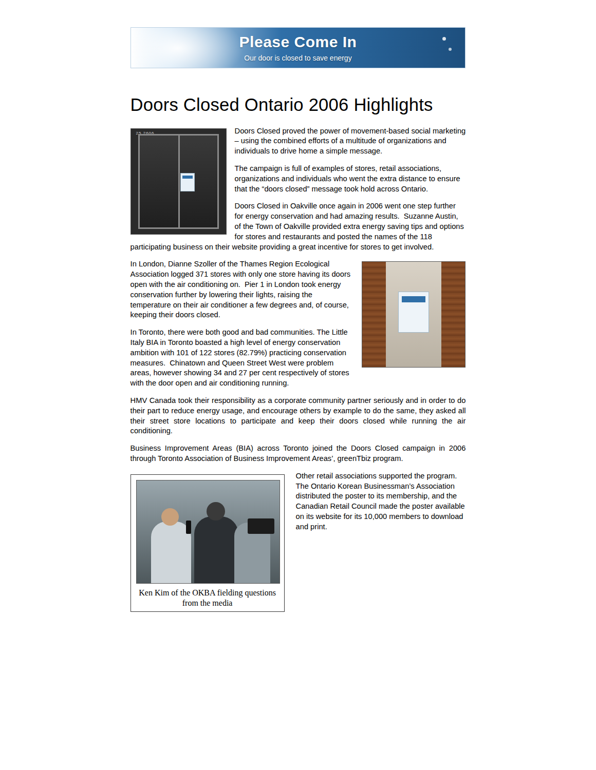Please Come In
Our door is closed to save energy
Doors Closed Ontario 2006 Highlights
25 2606
Doors Closed proved the power of movement-based social marketing – using the combined efforts of a multitude of organizations and individuals to drive home a simple message.
The campaign is full of examples of stores, retail associations, organizations and individuals who went the extra distance to ensure that the “doors closed” message took hold across Ontario.
Doors Closed in Oakville once again in 2006 went one step further for energy conservation and had amazing results. Suzanne Austin, of the Town of Oakville provided extra energy saving tips and options for stores and restaurants and posted the names of the 118 participating business on their website providing a great incentive for stores to get involved.
In London, Dianne Szoller of the Thames Region Ecological Association logged 371 stores with only one store having its doors open with the air conditioning on. Pier 1 in London took energy conservation further by lowering their lights, raising the temperature on their air conditioner a few degrees and, of course, keeping their doors closed.
In Toronto, there were both good and bad communities. The Little Italy BIA in Toronto boasted a high level of energy conservation ambition with 101 of 122 stores (82.79%) practicing conservation measures. Chinatown and Queen Street West were problem areas, however showing 34 and 27 per cent respectively of stores with the door open and air conditioning running.
HMV Canada took their responsibility as a corporate community partner seriously and in order to do their part to reduce energy usage, and encourage others by example to do the same, they asked all their street store locations to participate and keep their doors closed while running the air conditioning.
Business Improvement Areas (BIA) across Toronto joined the Doors Closed campaign in 2006 through Toronto Association of Business Improvement Areas’, greenTbiz program.
Ken Kim of the OKBA fielding questions from the media
Other retail associations supported the program. The Ontario Korean Businessman’s Association distributed the poster to its membership, and the Canadian Retail Council made the poster available on its website for its 10,000 members to download and print.